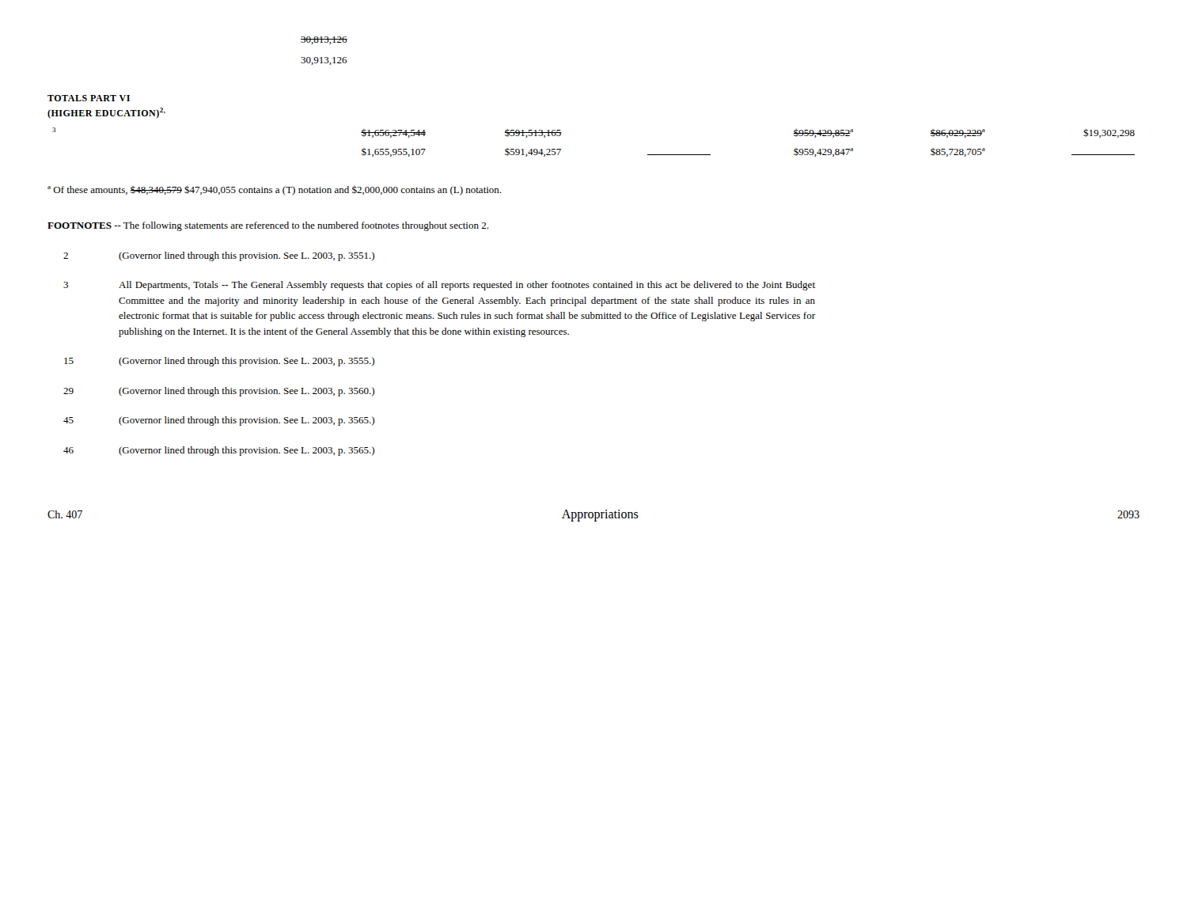30,813,126
30,913,126
TOTALS PART VI
(HIGHER EDUCATION)2,
| 3 | $1,656,274,544 | $591,513,165 | | $959,429,852 a | $86,029,229 a | $19,302,298 |
| | $1,655,955,107 | $591,494,257 | | $959,429,847 a | $85,728,705 a | |
a Of these amounts, $48,340,579 $47,940,055 contains a (T) notation and $2,000,000 contains an (L) notation.
FOOTNOTES -- The following statements are referenced to the numbered footnotes throughout section 2.
2
(Governor lined through this provision. See L. 2003, p. 3551.)
3
All Departments, Totals -- The General Assembly requests that copies of all reports requested in other footnotes contained in this act be delivered to the Joint Budget Committee and the majority and minority leadership in each house of the General Assembly. Each principal department of the state shall produce its rules in an electronic format that is suitable for public access through electronic means. Such rules in such format shall be submitted to the Office of Legislative Legal Services for publishing on the Internet. It is the intent of the General Assembly that this be done within existing resources.
15
(Governor lined through this provision. See L. 2003, p. 3555.)
29
(Governor lined through this provision. See L. 2003, p. 3560.)
45
(Governor lined through this provision. See L. 2003, p. 3565.)
46
(Governor lined through this provision. See L. 2003, p. 3565.)
Ch. 407
Appropriations
2093